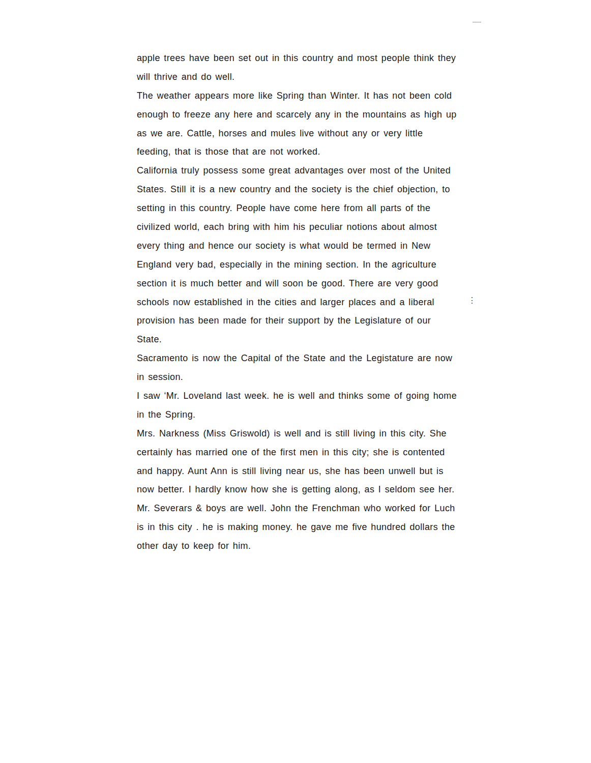⋮
apple trees have been set out in this country and most people think they will thrive and do well.
The weather appears more like Spring than Winter. It has not been cold enough to freeze any here and scarcely any in the mountains as high up as we are. Cattle, horses and mules live without any or very little feeding, that is those that are not worked.
California truly possess some great advantages over most of the United States. Still it is a new country and the society is the chief objection, to setting in this country. People have come here from all parts of the civilized world, each bring with him his peculiar notions about almost every thing and hence our society is what would be termed in New England very bad, especially in the mining section. In the agriculture section it is much better and will soon be good. There are very good schools now established in the cities and larger places and a liberal provision has been made for their support by the Legislature of our State.
Sacramento is now the Capital of the State and the Legistature are now in session.
I saw ‘Mr. Loveland last week. he is well and thinks some of going home in the Spring.
Mrs. Narkness (Miss Griswold) is well and is still living in this city. She certainly has married one of the first men in this city; she is contented and happy. Aunt Ann is still living near us, she has been unwell but is now better. I hardly know how she is getting along, as I seldom see her. Mr. Severars & boys are well. John the Frenchman who worked for Luch is in this city . he is making money. he gave me five hundred dollars the other day to keep for him.